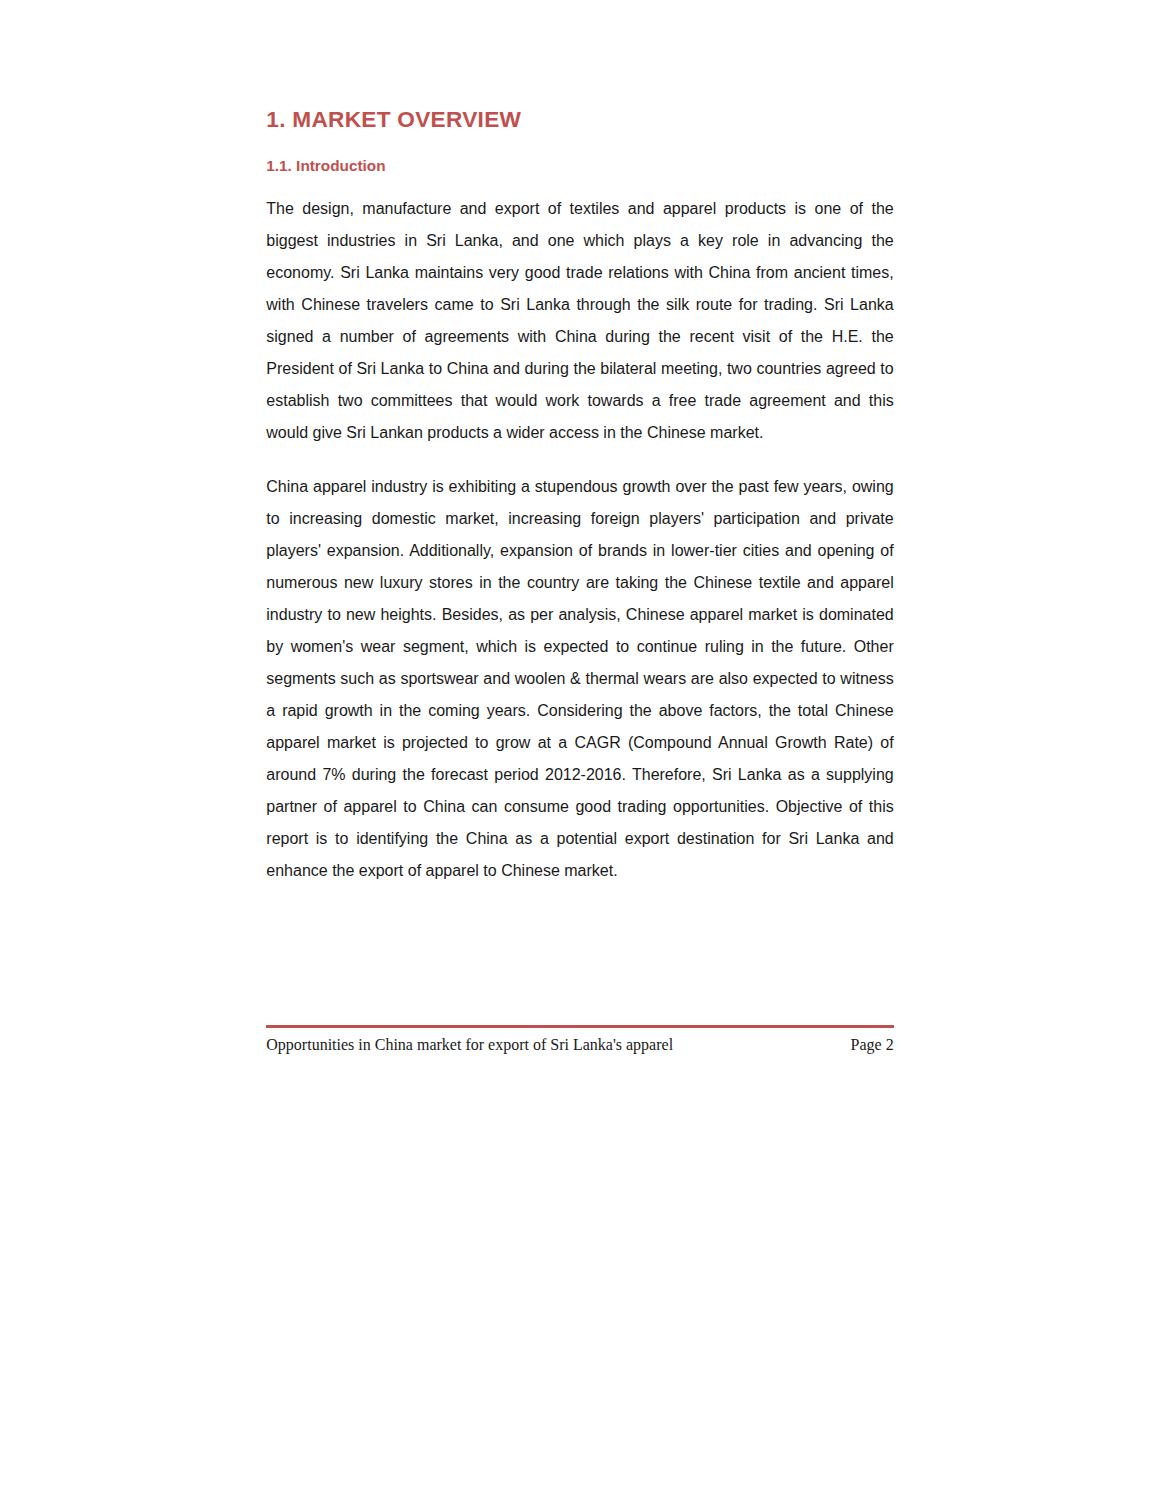1. MARKET OVERVIEW
1.1. Introduction
The design, manufacture and export of textiles and apparel products is one of the biggest industries in Sri Lanka, and one which plays a key role in advancing the economy. Sri Lanka maintains very good trade relations with China from ancient times, with Chinese travelers came to Sri Lanka through the silk route for trading. Sri Lanka signed a number of agreements with China during the recent visit of the H.E. the President of Sri Lanka to China and during the bilateral meeting, two countries agreed to establish two committees that would work towards a free trade agreement and this would give Sri Lankan products a wider access in the Chinese market.
China apparel industry is exhibiting a stupendous growth over the past few years, owing to increasing domestic market, increasing foreign players' participation and private players' expansion. Additionally, expansion of brands in lower-tier cities and opening of numerous new luxury stores in the country are taking the Chinese textile and apparel industry to new heights. Besides, as per analysis, Chinese apparel market is dominated by women's wear segment, which is expected to continue ruling in the future. Other segments such as sportswear and woolen & thermal wears are also expected to witness a rapid growth in the coming years. Considering the above factors, the total Chinese apparel market is projected to grow at a CAGR (Compound Annual Growth Rate) of around 7% during the forecast period 2012-2016. Therefore, Sri Lanka as a supplying partner of apparel to China can consume good trading opportunities. Objective of this report is to identifying the China as a potential export destination for Sri Lanka and enhance the export of apparel to Chinese market.
Opportunities in China market for export of Sri Lanka's apparel Page 2